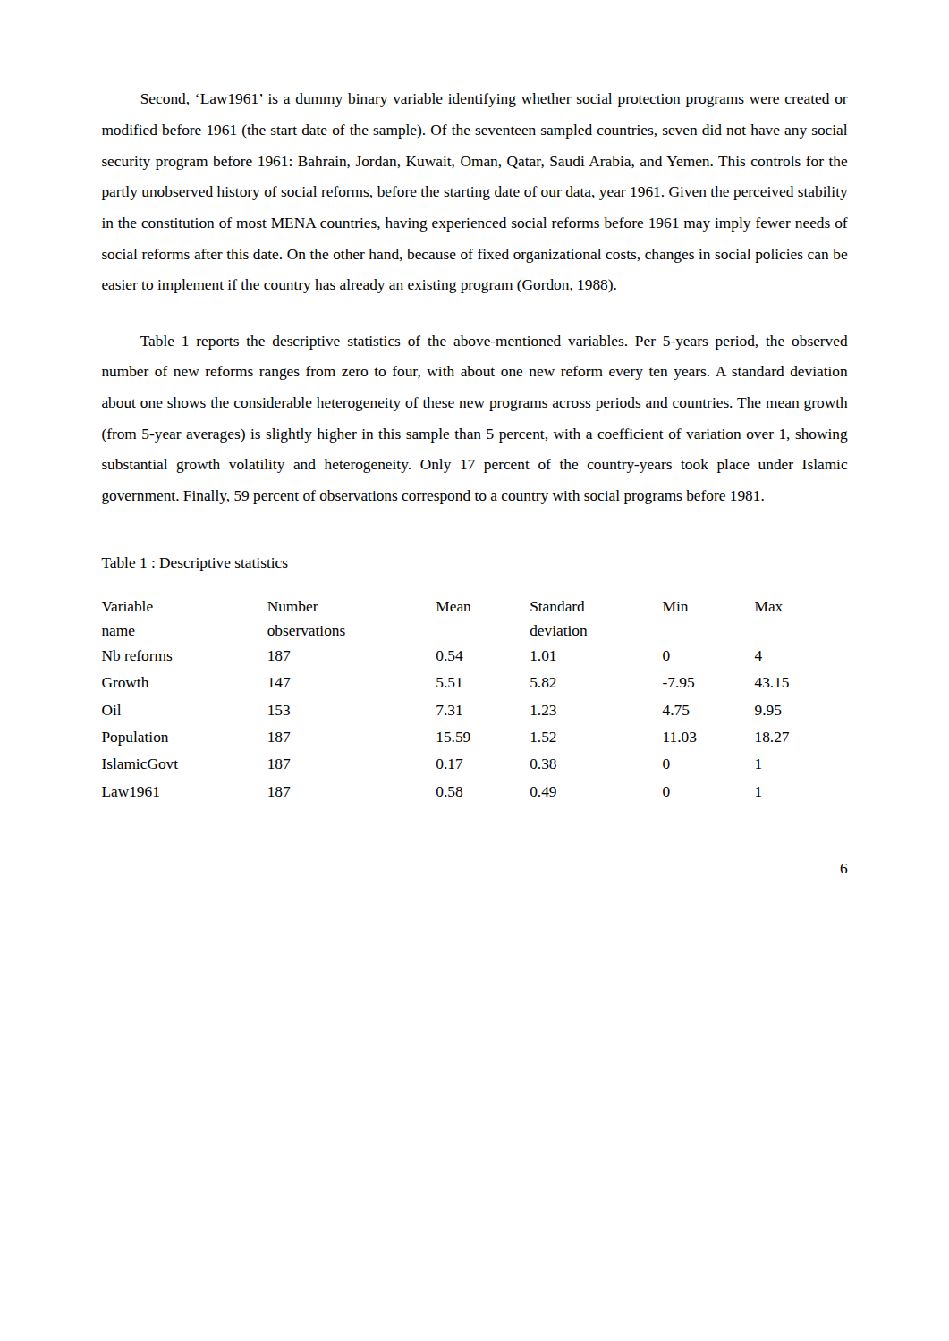Second, ‘Law1961’ is a dummy binary variable identifying whether social protection programs were created or modified before 1961 (the start date of the sample). Of the seventeen sampled countries, seven did not have any social security program before 1961: Bahrain, Jordan, Kuwait, Oman, Qatar, Saudi Arabia, and Yemen. This controls for the partly unobserved history of social reforms, before the starting date of our data, year 1961. Given the perceived stability in the constitution of most MENA countries, having experienced social reforms before 1961 may imply fewer needs of social reforms after this date. On the other hand, because of fixed organizational costs, changes in social policies can be easier to implement if the country has already an existing program (Gordon, 1988).
Table 1 reports the descriptive statistics of the above-mentioned variables. Per 5-years period, the observed number of new reforms ranges from zero to four, with about one new reform every ten years. A standard deviation about one shows the considerable heterogeneity of these new programs across periods and countries. The mean growth (from 5-year averages) is slightly higher in this sample than 5 percent, with a coefficient of variation over 1, showing substantial growth volatility and heterogeneity. Only 17 percent of the country-years took place under Islamic government. Finally, 59 percent of observations correspond to a country with social programs before 1981.
Table 1 : Descriptive statistics
| Variable | Number | Mean | Standard | Min | Max |
| --- | --- | --- | --- | --- | --- |
| name | observations | | deviation | | |
| Nb reforms | 187 | 0.54 | 1.01 | 0 | 4 |
| Growth | 147 | 5.51 | 5.82 | -7.95 | 43.15 |
| Oil | 153 | 7.31 | 1.23 | 4.75 | 9.95 |
| Population | 187 | 15.59 | 1.52 | 11.03 | 18.27 |
| IslamicGovt | 187 | 0.17 | 0.38 | 0 | 1 |
| Law1961 | 187 | 0.58 | 0.49 | 0 | 1 |
6